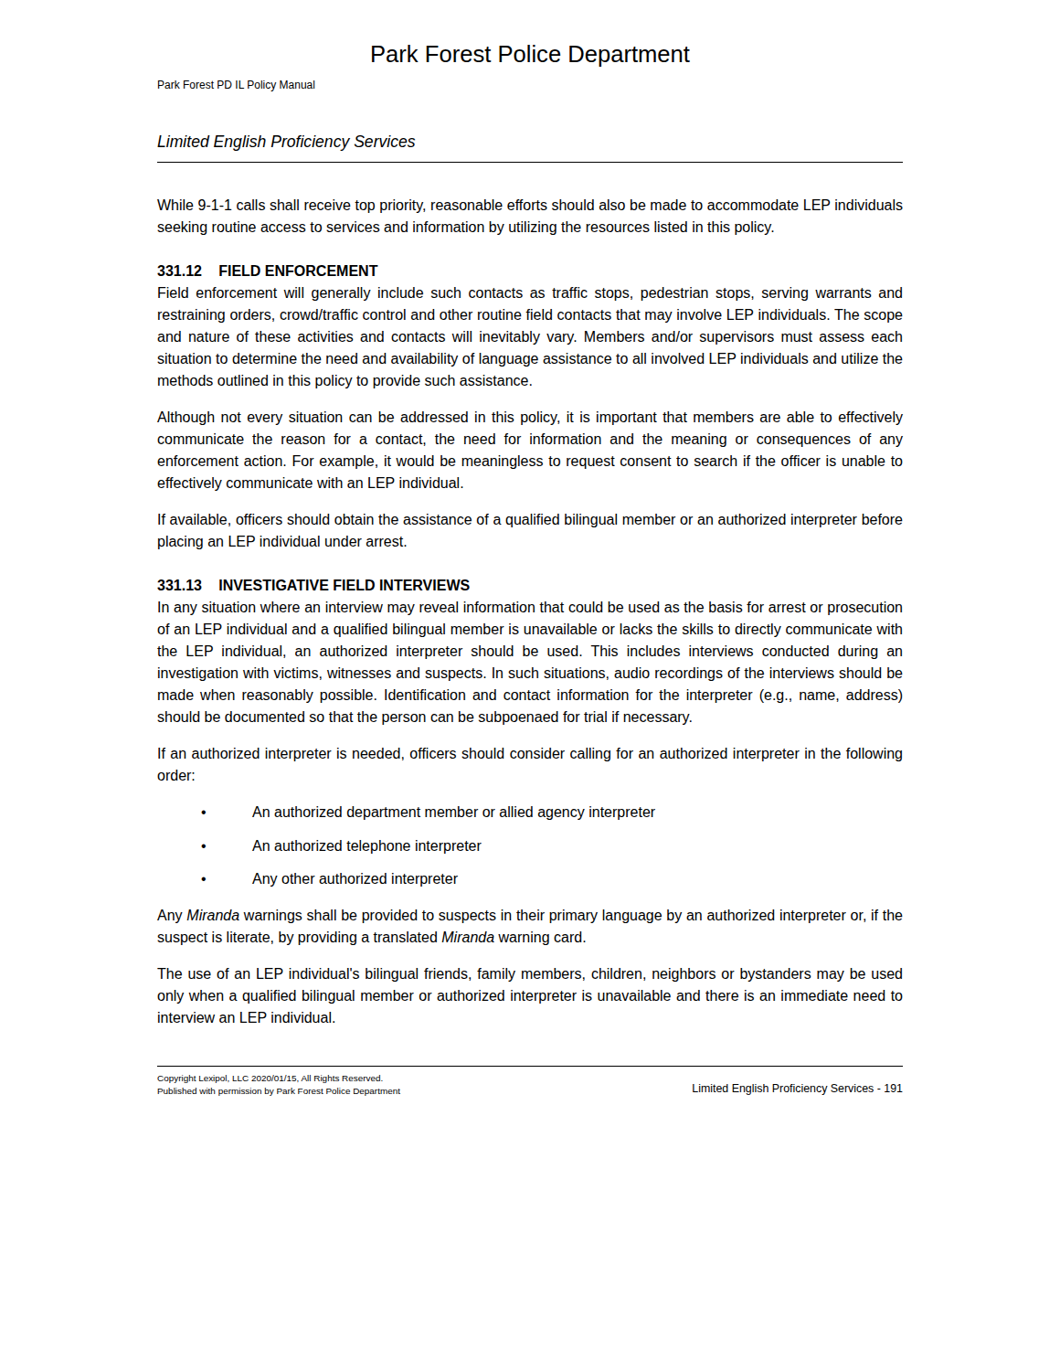Park Forest Police Department
Park Forest PD IL Policy Manual
Limited English Proficiency Services
While 9-1-1 calls shall receive top priority, reasonable efforts should also be made to accommodate LEP individuals seeking routine access to services and information by utilizing the resources listed in this policy.
331.12 FIELD ENFORCEMENT
Field enforcement will generally include such contacts as traffic stops, pedestrian stops, serving warrants and restraining orders, crowd/traffic control and other routine field contacts that may involve LEP individuals. The scope and nature of these activities and contacts will inevitably vary. Members and/or supervisors must assess each situation to determine the need and availability of language assistance to all involved LEP individuals and utilize the methods outlined in this policy to provide such assistance.
Although not every situation can be addressed in this policy, it is important that members are able to effectively communicate the reason for a contact, the need for information and the meaning or consequences of any enforcement action. For example, it would be meaningless to request consent to search if the officer is unable to effectively communicate with an LEP individual.
If available, officers should obtain the assistance of a qualified bilingual member or an authorized interpreter before placing an LEP individual under arrest.
331.13 INVESTIGATIVE FIELD INTERVIEWS
In any situation where an interview may reveal information that could be used as the basis for arrest or prosecution of an LEP individual and a qualified bilingual member is unavailable or lacks the skills to directly communicate with the LEP individual, an authorized interpreter should be used. This includes interviews conducted during an investigation with victims, witnesses and suspects. In such situations, audio recordings of the interviews should be made when reasonably possible. Identification and contact information for the interpreter (e.g., name, address) should be documented so that the person can be subpoenaed for trial if necessary.
If an authorized interpreter is needed, officers should consider calling for an authorized interpreter in the following order:
An authorized department member or allied agency interpreter
An authorized telephone interpreter
Any other authorized interpreter
Any Miranda warnings shall be provided to suspects in their primary language by an authorized interpreter or, if the suspect is literate, by providing a translated Miranda warning card.
The use of an LEP individual's bilingual friends, family members, children, neighbors or bystanders may be used only when a qualified bilingual member or authorized interpreter is unavailable and there is an immediate need to interview an LEP individual.
Copyright Lexipol, LLC 2020/01/15, All Rights Reserved.
Published with permission by Park Forest Police Department
Limited English Proficiency Services - 191